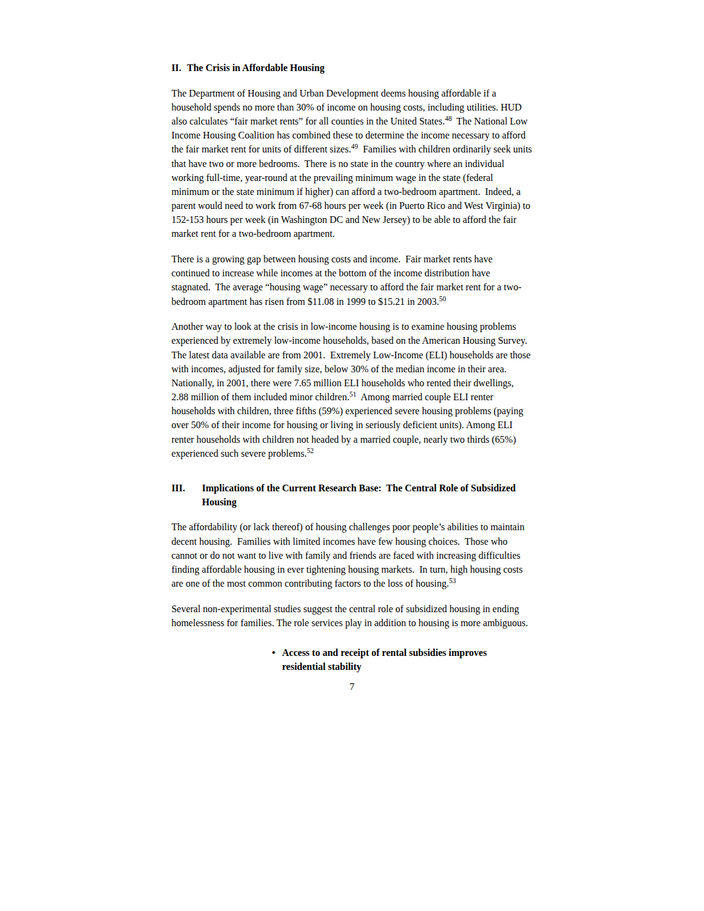II. The Crisis in Affordable Housing
The Department of Housing and Urban Development deems housing affordable if a household spends no more than 30% of income on housing costs, including utilities. HUD also calculates “fair market rents” for all counties in the United States.48 The National Low Income Housing Coalition has combined these to determine the income necessary to afford the fair market rent for units of different sizes.49 Families with children ordinarily seek units that have two or more bedrooms. There is no state in the country where an individual working full-time, year-round at the prevailing minimum wage in the state (federal minimum or the state minimum if higher) can afford a two-bedroom apartment. Indeed, a parent would need to work from 67-68 hours per week (in Puerto Rico and West Virginia) to 152-153 hours per week (in Washington DC and New Jersey) to be able to afford the fair market rent for a two-bedroom apartment.
There is a growing gap between housing costs and income. Fair market rents have continued to increase while incomes at the bottom of the income distribution have stagnated. The average “housing wage” necessary to afford the fair market rent for a two-bedroom apartment has risen from $11.08 in 1999 to $15.21 in 2003.50
Another way to look at the crisis in low-income housing is to examine housing problems experienced by extremely low-income households, based on the American Housing Survey. The latest data available are from 2001. Extremely Low-Income (ELI) households are those with incomes, adjusted for family size, below 30% of the median income in their area. Nationally, in 2001, there were 7.65 million ELI households who rented their dwellings, 2.88 million of them included minor children.51 Among married couple ELI renter households with children, three fifths (59%) experienced severe housing problems (paying over 50% of their income for housing or living in seriously deficient units). Among ELI renter households with children not headed by a married couple, nearly two thirds (65%) experienced such severe problems.52
III. Implications of the Current Research Base: The Central Role of Subsidized Housing
The affordability (or lack thereof) of housing challenges poor people’s abilities to maintain decent housing. Families with limited incomes have few housing choices. Those who cannot or do not want to live with family and friends are faced with increasing difficulties finding affordable housing in ever tightening housing markets. In turn, high housing costs are one of the most common contributing factors to the loss of housing.53
Several non-experimental studies suggest the central role of subsidized housing in ending homelessness for families. The role services play in addition to housing is more ambiguous.
Access to and receipt of rental subsidies improves residential stability
7